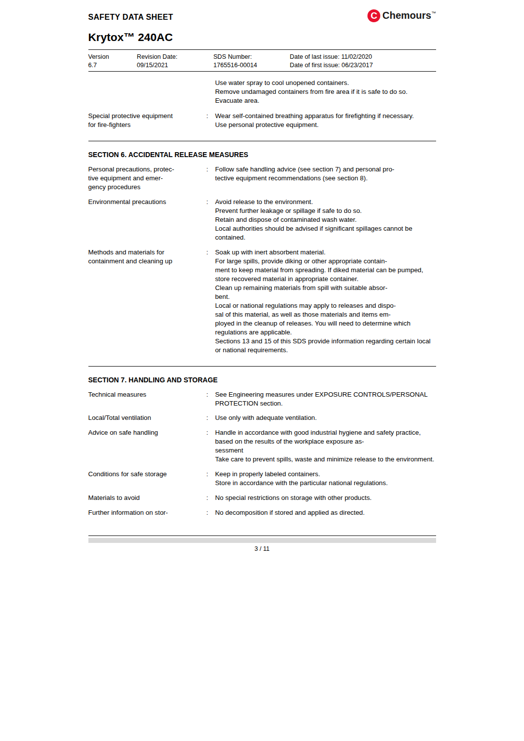CChemours™
SAFETY DATA SHEET
Krytox™ 240AC
| Version 6.7 | Revision Date: 09/15/2021 | SDS Number: 1765516-00014 | Date of last issue: 11/02/2020 Date of first issue: 06/23/2017 |
Use water spray to cool unopened containers.
Remove undamaged containers from fire area if it is safe to do so.
Evacuate area.
| Special protective equipment for fire-fighters | : | Wear self-contained breathing apparatus for firefighting if necessary. Use personal protective equipment. |
SECTION 6. ACCIDENTAL RELEASE MEASURES
| Personal precautions, protec- tive equipment and emer- gency procedures | : | Follow safe handling advice (see section 7) and personal pro- tective equipment recommendations (see section 8). |
| Environmental precautions | : | Avoid release to the environment. Prevent further leakage or spillage if safe to do so. Retain and dispose of contaminated wash water. Local authorities should be advised if significant spillages cannot be contained. |
| Methods and materials for containment and cleaning up | : | Soak up with inert absorbent material. For large spills, provide diking or other appropriate contain- ment to keep material from spreading. If diked material can be pumped, store recovered material in appropriate container. Clean up remaining materials from spill with suitable absor- bent. Local or national regulations may apply to releases and dispo- sal of this material, as well as those materials and items em- ployed in the cleanup of releases. You will need to determine which regulations are applicable. Sections 13 and 15 of this SDS provide information regarding certain local or national requirements. |
SECTION 7. HANDLING AND STORAGE
| Technical measures | : | See Engineering measures under EXPOSURE CONTROLS/PERSONAL PROTECTION section. |
| Local/Total ventilation | : | Use only with adequate ventilation. |
| Advice on safe handling | : | Handle in accordance with good industrial hygiene and safety practice, based on the results of the workplace exposure as- sessment Take care to prevent spills, waste and minimize release to the environment. |
| Conditions for safe storage | : | Keep in properly labeled containers. Store in accordance with the particular national regulations. |
| Materials to avoid | : | No special restrictions on storage with other products. |
| Further information on stor- | : | No decomposition if stored and applied as directed. |
3 / 11